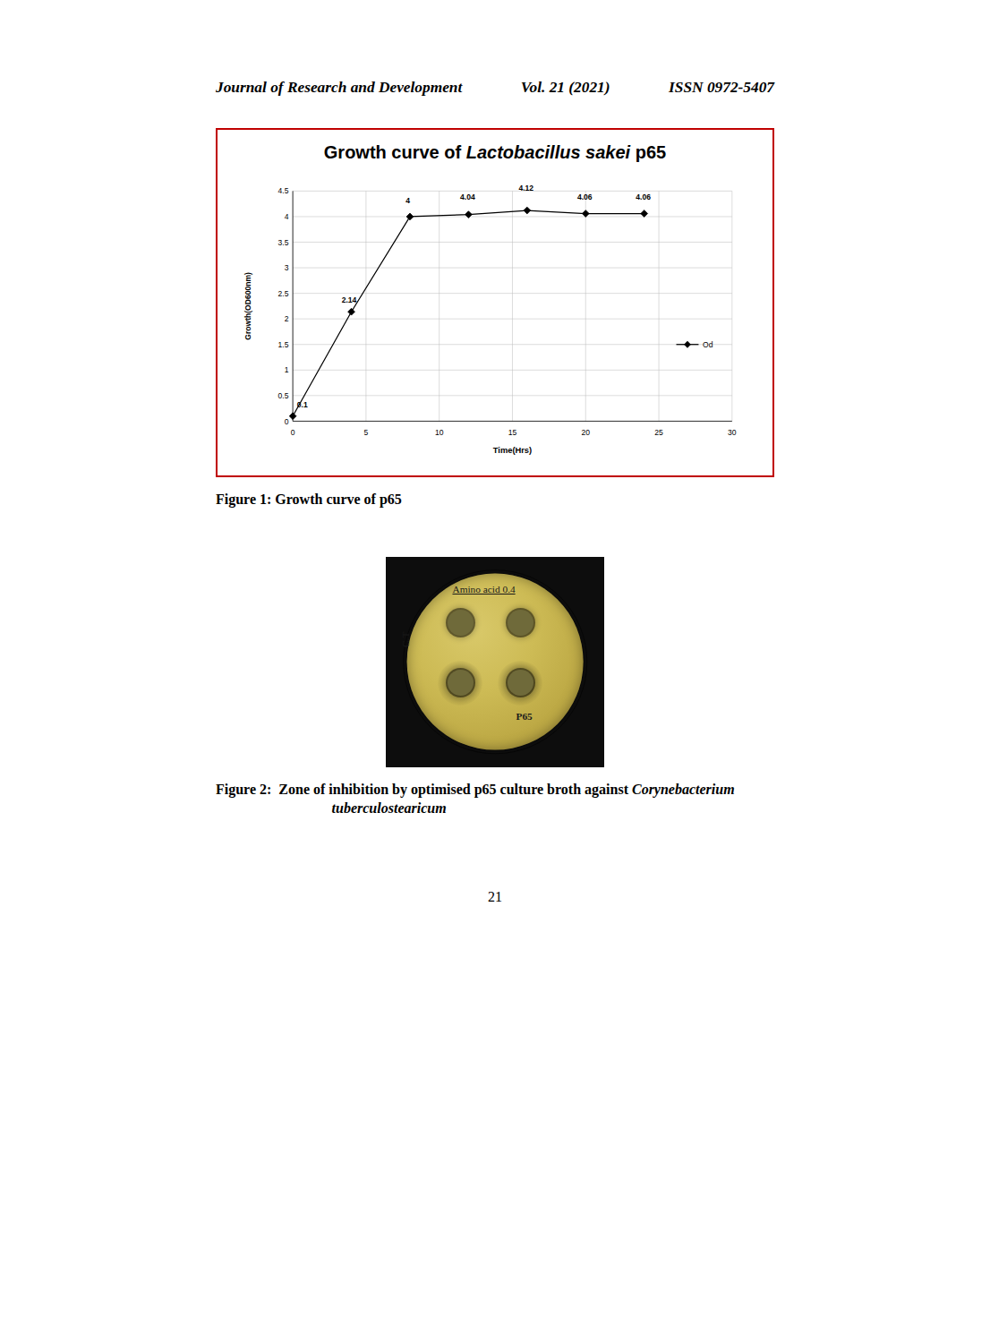Journal of Research and Development Vol. 21 (2021) ISSN 0972-5407
Growth curve of Lactobacillus sakei p65
4.5 4 3.5 3 2.5 2 1.5 1 0.5 0 0 5 10 15 20 25 30 Time(Hrs) Growth(OD600nm) data series: (0, 0.1) -> x=90, y=360 - 0.1*73.33 = 352.7 (4, 2.14) -> x=174, y=360 - 2.14*73.33 = 203.1 (8, 4.00) -> x=258, y=360 - 4.00*73.33 = 66.7 (12, 4.04) -> x=342, y=63.7 (16, 4.12) -> x=426, y=57.8 (20, 4.06) -> x=510, y=62.3 (24, 4.06) -> x=594, y=62.3 0.1 2.14 4 4.04 4.12 4.06 4.06 Od
Figure 1: Growth curve of p65
Amino acid 0.4 C.T P65
Figure 2: Zone of inhibition by optimised p65 culture broth against Corynebacterium tuberculostearicum
21